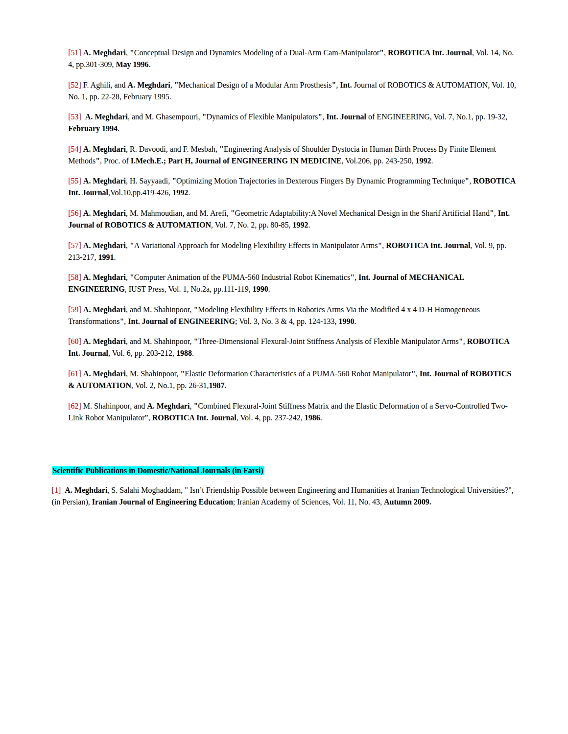[51] A. Meghdari, "Conceptual Design and Dynamics Modeling of a Dual-Arm Cam-Manipulator", ROBOTICA Int. Journal, Vol. 14, No. 4, pp.301-309, May 1996.
[52] F. Aghili, and A. Meghdari, "Mechanical Design of a Modular Arm Prosthesis", Int. Journal of ROBOTICS & AUTOMATION, Vol. 10, No. 1, pp. 22-28, February 1995.
[53] A. Meghdari, and M. Ghasempouri, "Dynamics of Flexible Manipulators", Int. Journal of ENGINEERING, Vol. 7, No.1, pp. 19-32, February 1994.
[54] A. Meghdari, R. Davoodi, and F. Mesbah, "Engineering Analysis of Shoulder Dystocia in Human Birth Process By Finite Element Methods", Proc. of I.Mech.E.; Part H, Journal of ENGINEERING IN MEDICINE, Vol.206, pp. 243-250, 1992.
[55] A. Meghdari, H. Sayyaadi, "Optimizing Motion Trajectories in Dexterous Fingers By Dynamic Programming Technique", ROBOTICA Int. Journal,Vol.10,pp.419-426, 1992.
[56] A. Meghdari, M. Mahmoudian, and M. Arefi, "Geometric Adaptability:A Novel Mechanical Design in the Sharif Artificial Hand", Int. Journal of ROBOTICS & AUTOMATION, Vol. 7, No. 2, pp. 80-85, 1992.
[57] A. Meghdari, "A Variational Approach for Modeling Flexibility Effects in Manipulator Arms", ROBOTICA Int. Journal, Vol. 9, pp. 213-217, 1991.
[58] A. Meghdari, "Computer Animation of the PUMA-560 Industrial Robot Kinematics", Int. Journal of MECHANICAL ENGINEERING, IUST Press, Vol. 1, No.2a, pp.111-119, 1990.
[59] A. Meghdari, and M. Shahinpoor, "Modeling Flexibility Effects in Robotics Arms Via the Modified 4 x 4 D-H Homogeneous Transformations", Int. Journal of ENGINEERING; Vol. 3, No. 3 & 4, pp. 124-133, 1990.
[60] A. Meghdari, and M. Shahinpoor, "Three-Dimensional Flexural-Joint Stiffness Analysis of Flexible Manipulator Arms", ROBOTICA Int. Journal, Vol. 6, pp. 203-212, 1988.
[61] A. Meghdari, M. Shahinpoor, "Elastic Deformation Characteristics of a PUMA-560 Robot Manipulator", Int. Journal of ROBOTICS & AUTOMATION, Vol. 2, No.1, pp. 26-31,1987.
[62] M. Shahinpoor, and A. Meghdari, "Combined Flexural-Joint Stiffness Matrix and the Elastic Deformation of a Servo-Controlled Two-Link Robot Manipulator”, ROBOTICA Int. Journal, Vol. 4, pp. 237-242, 1986.
Scientific Publications in Domestic/National Journals (in Farsi)
[1] A. Meghdari, S. Salahi Moghaddam, " Isn’t Friendship Possible between Engineering and Humanities at Iranian Technological Universities?", (in Persian), Iranian Journal of Engineering Education; Iranian Academy of Sciences, Vol. 11, No. 43, Autumn 2009.